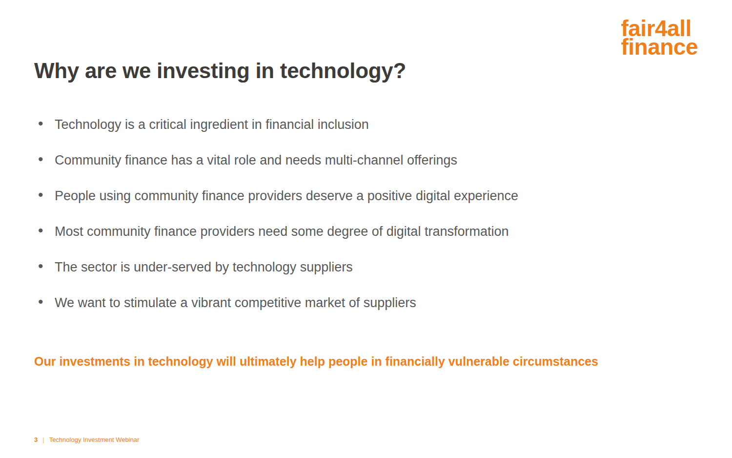fair4all finance
Why are we investing in technology?
Technology is a critical ingredient in financial inclusion
Community finance has a vital role and needs multi-channel offerings
People using community finance providers deserve a positive digital experience
Most community finance providers need some degree of digital transformation
The sector is under-served by technology suppliers
We want to stimulate a vibrant competitive market of suppliers
Our investments in technology will ultimately help people in financially vulnerable circumstances
3 | Technology Investment Webinar